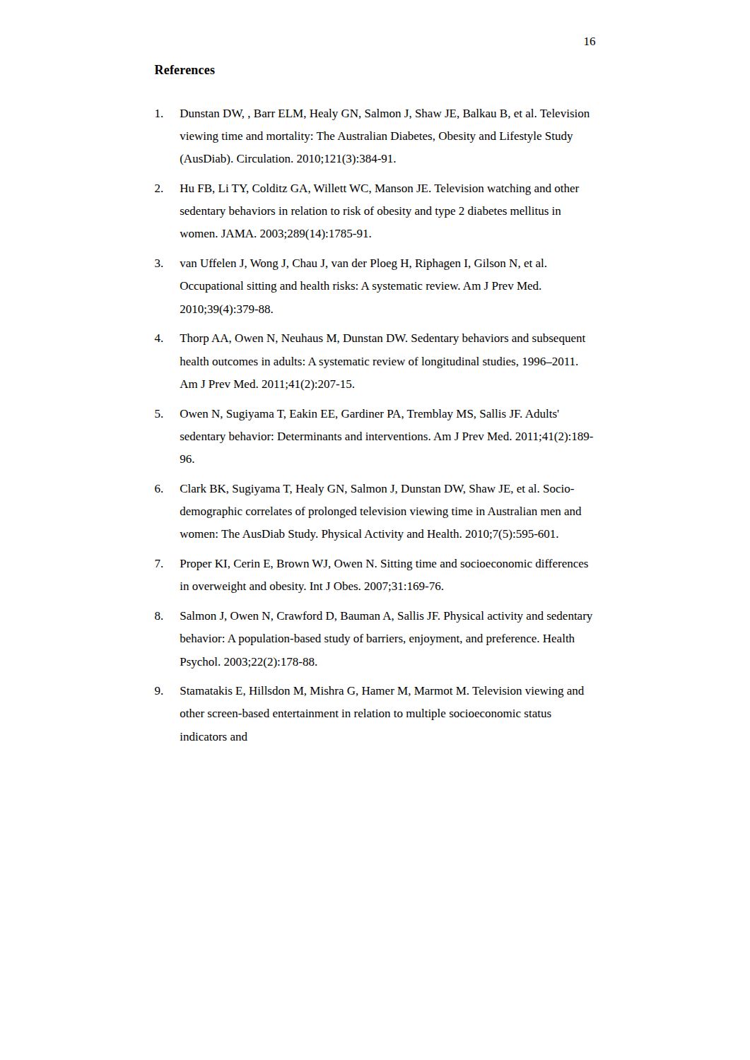16
References
1. Dunstan DW, , Barr ELM, Healy GN, Salmon J, Shaw JE, Balkau B, et al. Television viewing time and mortality: The Australian Diabetes, Obesity and Lifestyle Study (AusDiab). Circulation. 2010;121(3):384-91.
2. Hu FB, Li TY, Colditz GA, Willett WC, Manson JE. Television watching and other sedentary behaviors in relation to risk of obesity and type 2 diabetes mellitus in women. JAMA. 2003;289(14):1785-91.
3. van Uffelen J, Wong J, Chau J, van der Ploeg H, Riphagen I, Gilson N, et al. Occupational sitting and health risks: A systematic review. Am J Prev Med. 2010;39(4):379-88.
4. Thorp AA, Owen N, Neuhaus M, Dunstan DW. Sedentary behaviors and subsequent health outcomes in adults: A systematic review of longitudinal studies, 1996–2011. Am J Prev Med. 2011;41(2):207-15.
5. Owen N, Sugiyama T, Eakin EE, Gardiner PA, Tremblay MS, Sallis JF. Adults' sedentary behavior: Determinants and interventions. Am J Prev Med. 2011;41(2):189-96.
6. Clark BK, Sugiyama T, Healy GN, Salmon J, Dunstan DW, Shaw JE, et al. Socio-demographic correlates of prolonged television viewing time in Australian men and women: The AusDiab Study. Physical Activity and Health. 2010;7(5):595-601.
7. Proper KI, Cerin E, Brown WJ, Owen N. Sitting time and socioeconomic differences in overweight and obesity. Int J Obes. 2007;31:169-76.
8. Salmon J, Owen N, Crawford D, Bauman A, Sallis JF. Physical activity and sedentary behavior: A population-based study of barriers, enjoyment, and preference. Health Psychol. 2003;22(2):178-88.
9. Stamatakis E, Hillsdon M, Mishra G, Hamer M, Marmot M. Television viewing and other screen-based entertainment in relation to multiple socioeconomic status indicators and